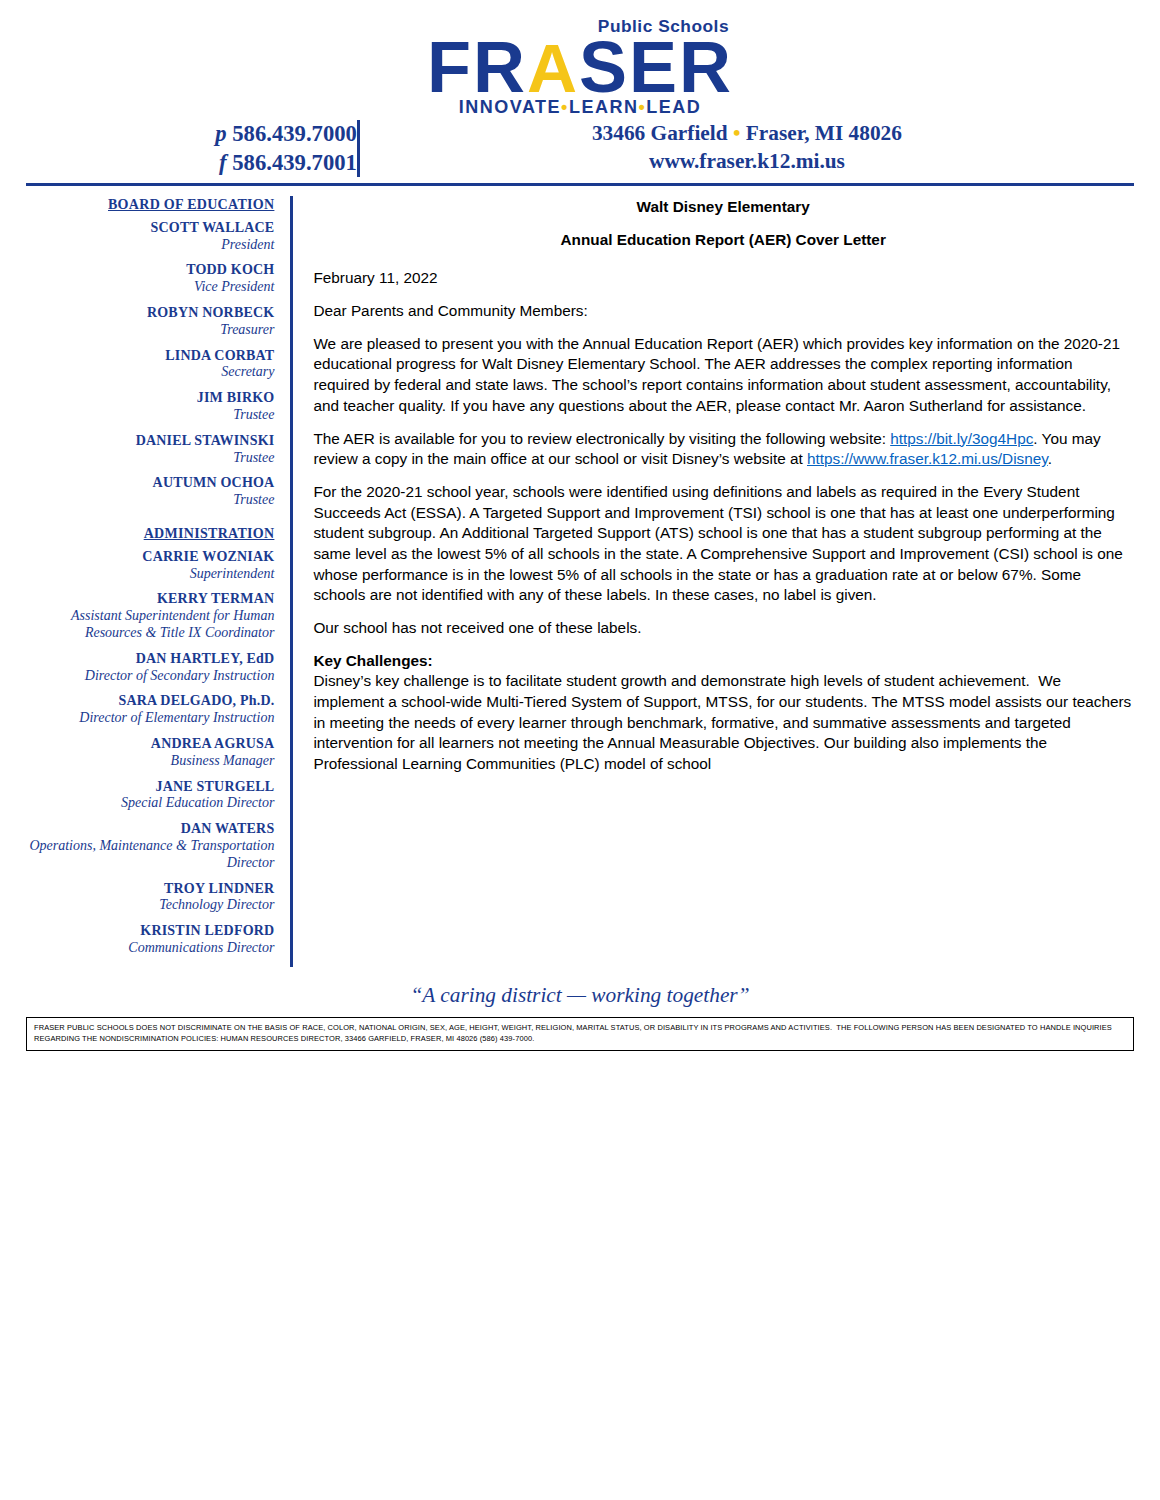Public Schools FRASER INNOVATE•LEARN•LEAD
| p 586.439.7000 f 586.439.7001 | 33466 Garfield • Fraser, MI 48026 www.fraser.k12.mi.us |
| BOARD OF EDUCATION SCOTT WALLACE President TODD KOCH Vice President ROBYN NORBECK Treasurer LINDA CORBAT Secretary JIM BIRKO Trustee DANIEL STAWINSKI Trustee AUTUMN OCHOA Trustee ADMINISTRATION CARRIE WOZNIAK Superintendent KERRY TERMAN Assistant Superintendent for Human Resources & Title IX Coordinator DAN HARTLEY, EdD Director of Secondary Instruction SARA DELGADO, Ph.D. Director of Elementary Instruction ANDREA AGRUSA Business Manager JANE STURGELL Special Education Director DAN WATERS Operations, Maintenance & Transportation Director TROY LINDNER Technology Director KRISTIN LEDFORD Communications Director | Walt Disney Elementary Annual Education Report (AER) Cover Letter February 11, 2022 Dear Parents and Community Members: We are pleased to present you with the Annual Education Report (AER) which provides key information on the 2020-21 educational progress for Walt Disney Elementary School. The AER addresses the complex reporting information required by federal and state laws. The school’s report contains information about student assessment, accountability, and teacher quality. If you have any questions about the AER, please contact Mr. Aaron Sutherland for assistance. The AER is available for you to review electronically by visiting the following website: https://bit.ly/3og4Hpc . You may review a copy in the main office at our school or visit Disney’s website at https://www.fraser.k12.mi.us/Disney . For the 2020-21 school year, schools were identified using definitions and labels as required in the Every Student Succeeds Act (ESSA). A Targeted Support and Improvement (TSI) school is one that has at least one underperforming student subgroup. An Additional Targeted Support (ATS) school is one that has a student subgroup performing at the same level as the lowest 5% of all schools in the state. A Comprehensive Support and Improvement (CSI) school is one whose performance is in the lowest 5% of all schools in the state or has a graduation rate at or below 67%. Some schools are not identified with any of these labels. In these cases, no label is given. Our school has not received one of these labels. Key Challenges: Disney’s key challenge is to facilitate student growth and demonstrate high levels of student achievement. We implement a school-wide Multi-Tiered System of Support, MTSS, for our students. The MTSS model assists our teachers in meeting the needs of every learner through benchmark, formative, and summative assessments and targeted intervention for all learners not meeting the Annual Measurable Objectives. Our building also implements the Professional Learning Communities (PLC) model of school |
“A caring district — working together”
Fraser Public Schools does not discriminate on the basis of race, color, national origin, sex, age, height, weight, religion, marital status, or disability in its programs and activities. The following person has been designated to handle inquiries regarding the nondiscrimination policies: Human Resources Director, 33466 Garfield, Fraser, MI 48026 (586) 439-7000.